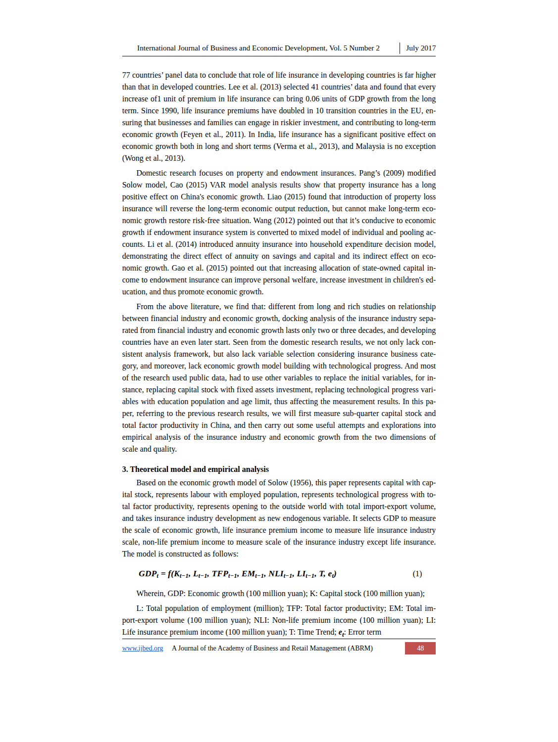International Journal of Business and Economic Development, Vol. 5 Number 2
July 2017
77 countries’ panel data to conclude that role of life insurance in developing countries is far higher than that in developed countries. Lee et al. (2013) selected 41 countries’ data and found that every increase of1 unit of premium in life insurance can bring 0.06 units of GDP growth from the long term. Since 1990, life insurance premiums have doubled in 10 transition countries in the EU, ensuring that businesses and families can engage in riskier investment, and contributing to long-term economic growth (Feyen et al., 2011). In India, life insurance has a significant positive effect on economic growth both in long and short terms (Verma et al., 2013), and Malaysia is no exception (Wong et al., 2013).
Domestic research focuses on property and endowment insurances. Pang’s (2009) modified Solow model, Cao (2015) VAR model analysis results show that property insurance has a long positive effect on China's economic growth. Liao (2015) found that introduction of property loss insurance will reverse the long-term economic output reduction, but cannot make long-term economic growth restore risk-free situation. Wang (2012) pointed out that it’s conducive to economic growth if endowment insurance system is converted to mixed model of individual and pooling accounts. Li et al. (2014) introduced annuity insurance into household expenditure decision model, demonstrating the direct effect of annuity on savings and capital and its indirect effect on economic growth. Gao et al. (2015) pointed out that increasing allocation of state-owned capital income to endowment insurance can improve personal welfare, increase investment in children's education, and thus promote economic growth.
From the above literature, we find that: different from long and rich studies on relationship between financial industry and economic growth, docking analysis of the insurance industry separated from financial industry and economic growth lasts only two or three decades, and developing countries have an even later start. Seen from the domestic research results, we not only lack consistent analysis framework, but also lack variable selection considering insurance business category, and moreover, lack economic growth model building with technological progress. And most of the research used public data, had to use other variables to replace the initial variables, for instance, replacing capital stock with fixed assets investment, replacing technological progress variables with education population and age limit, thus affecting the measurement results. In this paper, referring to the previous research results, we will first measure sub-quarter capital stock and total factor productivity in China, and then carry out some useful attempts and explorations into empirical analysis of the insurance industry and economic growth from the two dimensions of scale and quality.
3. Theoretical model and empirical analysis
Based on the economic growth model of Solow (1956), this paper represents capital with capital stock, represents labour with employed population, represents technological progress with total factor productivity, represents opening to the outside world with total import-export volume, and takes insurance industry development as new endogenous variable. It selects GDP to measure the scale of economic growth, life insurance premium income to measure life insurance industry scale, non-life premium income to measure scale of the insurance industry except life insurance. The model is constructed as follows:
GDPt = f(Kt−1, Lt−1, TFPt−1, EMt−1, NLIt−1, LIt−1, T, et)
(1)
Wherein, GDP: Economic growth (100 million yuan); K: Capital stock (100 million yuan);
L: Total population of employment (million); TFP: Total factor productivity; EM: Total import-export volume (100 million yuan); NLI: Non-life premium income (100 million yuan); LI: Life insurance premium income (100 million yuan); T: Time Trend; et: Error term
www.ijbed.org A Journal of the Academy of Business and Retail Management (ABRM)
48